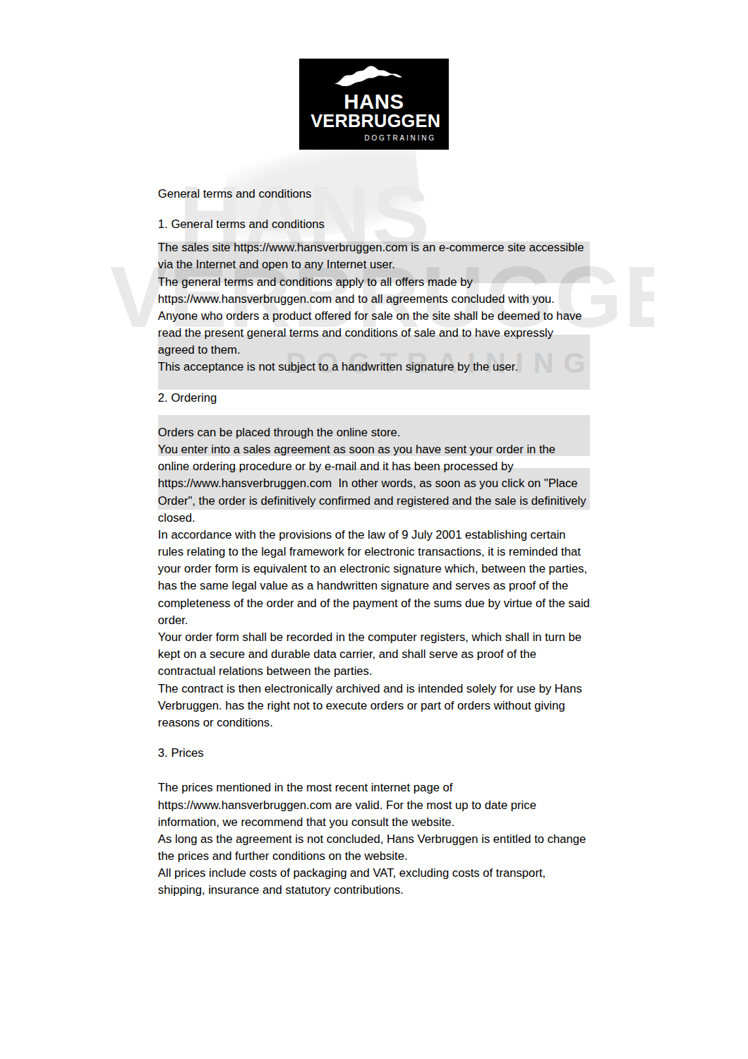HANS
VERBRUGGEN
DOGTRAINING
HANS
VERBRUGGEN
DOGTRAINING
General terms and conditions
1. General terms and conditions
The sales site https://www.hansverbruggen.com is an e-commerce site accessible via the Internet and open to any Internet user.
The general terms and conditions apply to all offers made by
https://www.hansverbruggen.com and to all agreements concluded with you.
Anyone who orders a product offered for sale on the site shall be deemed to have read the present general terms and conditions of sale and to have expressly agreed to them.
This acceptance is not subject to a handwritten signature by the user.
2. Ordering
Orders can be placed through the online store.
You enter into a sales agreement as soon as you have sent your order in the online ordering procedure or by e-mail and it has been processed by https://www.hansverbruggen.com In other words, as soon as you click on "Place Order", the order is definitively confirmed and registered and the sale is definitively closed.
In accordance with the provisions of the law of 9 July 2001 establishing certain rules relating to the legal framework for electronic transactions, it is reminded that your order form is equivalent to an electronic signature which, between the parties, has the same legal value as a handwritten signature and serves as proof of the completeness of the order and of the payment of the sums due by virtue of the said order.
Your order form shall be recorded in the computer registers, which shall in turn be kept on a secure and durable data carrier, and shall serve as proof of the contractual relations between the parties.
The contract is then electronically archived and is intended solely for use by Hans Verbruggen. has the right not to execute orders or part of orders without giving reasons or conditions.
3. Prices
The prices mentioned in the most recent internet page of https://www.hansverbruggen.com are valid. For the most up to date price information, we recommend that you consult the website.
As long as the agreement is not concluded, Hans Verbruggen is entitled to change the prices and further conditions on the website.
All prices include costs of packaging and VAT, excluding costs of transport, shipping, insurance and statutory contributions.